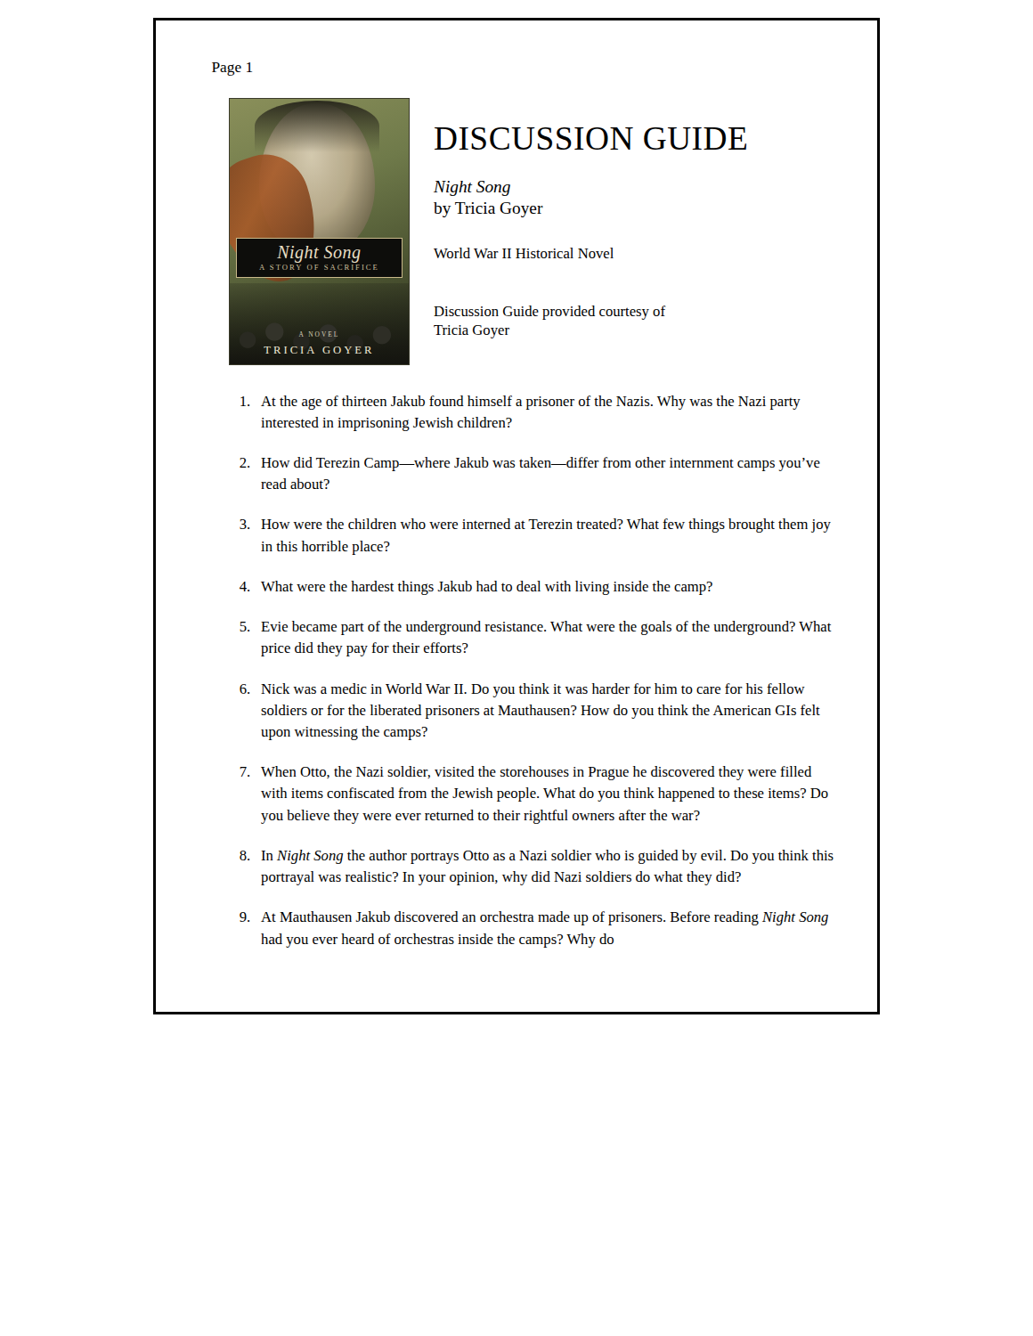Page 1
Night Song
A STORY OF SACRIFICE
A NOVEL
TRICIA GOYER
DISCUSSION GUIDE
Night Song
by Tricia Goyer
World War II Historical Novel
Discussion Guide provided courtesy of
Tricia Goyer
At the age of thirteen Jakub found himself a prisoner of the Nazis. Why was the Nazi party interested in imprisoning Jewish children?
How did Terezin Camp—where Jakub was taken—differ from other internment camps you’ve read about?
How were the children who were interned at Terezin treated? What few things brought them joy in this horrible place?
What were the hardest things Jakub had to deal with living inside the camp?
Evie became part of the underground resistance. What were the goals of the underground? What price did they pay for their efforts?
Nick was a medic in World War II. Do you think it was harder for him to care for his fellow soldiers or for the liberated prisoners at Mauthausen? How do you think the American GIs felt upon witnessing the camps?
When Otto, the Nazi soldier, visited the storehouses in Prague he discovered they were filled with items confiscated from the Jewish people. What do you think happened to these items? Do you believe they were ever returned to their rightful owners after the war?
In Night Song the author portrays Otto as a Nazi soldier who is guided by evil. Do you think this portrayal was realistic? In your opinion, why did Nazi soldiers do what they did?
At Mauthausen Jakub discovered an orchestra made up of prisoners. Before reading Night Song had you ever heard of orchestras inside the camps? Why do